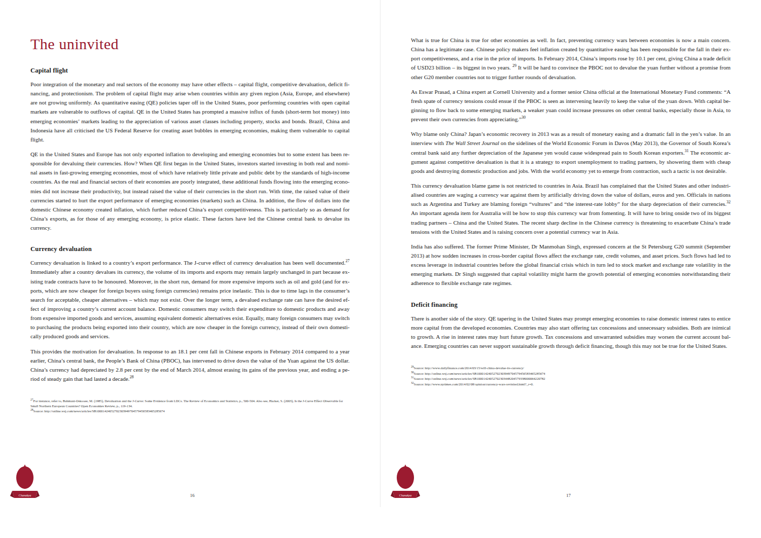The uninvited
Capital flight
Poor integration of the monetary and real sectors of the economy may have other effects – capital flight, competitive devaluation, deficit financing, and protectionism. The problem of capital flight may arise when countries within any given region (Asia, Europe, and elsewhere) are not growing uniformly. As quantitative easing (QE) policies taper off in the United States, poor performing countries with open capital markets are vulnerable to outflows of capital. QE in the United States has prompted a massive influx of funds (short-term hot money) into emerging economies’ markets leading to the appreciation of various asset classes including property, stocks and bonds. Brazil, China and Indonesia have all criticised the US Federal Reserve for creating asset bubbles in emerging economies, making them vulnerable to capital flight.
QE in the United States and Europe has not only exported inflation to developing and emerging economies but to some extent has been responsible for devaluing their currencies. How? When QE first began in the United States, investors started investing in both real and nominal assets in fast-growing emerging economies, most of which have relatively little private and public debt by the standards of high-income countries. As the real and financial sectors of their economies are poorly integrated, these additional funds flowing into the emerging economies did not increase their productivity, but instead raised the value of their currencies in the short run. With time, the raised value of their currencies started to hurt the export performance of emerging economies (markets) such as China. In addition, the flow of dollars into the domestic Chinese economy created inflation, which further reduced China’s export competitiveness. This is particularly so as demand for China’s exports, as for those of any emerging economy, is price elastic. These factors have led the Chinese central bank to devalue its currency.
Currency devaluation
Currency devaluation is linked to a country’s export performance. The J-curve effect of currency devaluation has been well documented.27 Immediately after a country devalues its currency, the volume of its imports and exports may remain largely unchanged in part because existing trade contracts have to be honoured. Moreover, in the short run, demand for more expensive imports such as oil and gold (and for exports, which are now cheaper for foreign buyers using foreign currencies) remains price inelastic. This is due to time lags in the consumer’s search for acceptable, cheaper alternatives – which may not exist. Over the longer term, a devalued exchange rate can have the desired effect of improving a country’s current account balance. Domestic consumers may switch their expenditure to domestic products and away from expensive imported goods and services, assuming equivalent domestic alternatives exist. Equally, many foreign consumers may switch to purchasing the products being exported into their country, which are now cheaper in the foreign currency, instead of their own domestically produced goods and services.
This provides the motivation for devaluation. In response to an 18.1 per cent fall in Chinese exports in February 2014 compared to a year earlier, China’s central bank, the People’s Bank of China (PBOC), has intervened to drive down the value of the Yuan against the US dollar. China’s currency had depreciated by 2.8 per cent by the end of March 2014, almost erasing its gains of the previous year, and ending a period of steady gain that had lasted a decade.28
27For instance, refer to, Bahmani-Oskooee, M. (1985), Devaluation and the J-Curve: Some Evidence from LDCs. The Review of Economics and Statistics, p., 500-504. Also see, Hacker, S. (2003), Is the J-Curve Effect Observable for Small Northern European Countries? Open Economies Review, p., 119-134.
28Source: http://online.wsj.com/news/articles/SB10001424052702303949704579456583465285674
Chanakya
16
What is true for China is true for other economies as well. In fact, preventing currency wars between economies is now a main concern. China has a legitimate case. Chinese policy makers feel inflation created by quantitative easing has been responsible for the fall in their export competitiveness, and a rise in the price of imports. In February 2014, China’s imports rose by 10.1 per cent, giving China a trade deficit of USD23 billion – its biggest in two years. 29 It will be hard to convince the PBOC not to devalue the yuan further without a promise from other G20 member countries not to trigger further rounds of devaluation.
As Eswar Prasad, a China expert at Cornell University and a former senior China official at the International Monetary Fund comments: “A fresh spate of currency tensions could ensue if the PBOC is seen as intervening heavily to keep the value of the yuan down. With capital beginning to flow back to some emerging markets, a weaker yuan could increase pressures on other central banks, especially those in Asia, to prevent their own currencies from appreciating.”30
Why blame only China? Japan’s economic recovery in 2013 was as a result of monetary easing and a dramatic fall in the yen’s value. In an interview with The Wall Street Journal on the sidelines of the World Economic Forum in Davos (May 2013), the Governor of South Korea’s central bank said any further depreciation of the Japanese yen would cause widespread pain to South Korean exporters.31 The economic argument against competitive devaluation is that it is a strategy to export unemployment to trading partners, by showering them with cheap goods and destroying domestic production and jobs. With the world economy yet to emerge from contraction, such a tactic is not desirable.
This currency devaluation blame game is not restricted to countries in Asia. Brazil has complained that the United States and other industrialised countries are waging a currency war against them by artificially driving down the value of dollars, euros and yen. Officials in nations such as Argentina and Turkey are blaming foreign “vultures” and “the interest-rate lobby” for the sharp depreciation of their currencies.32 An important agenda item for Australia will be how to stop this currency war from fomenting. It will have to bring onside two of its biggest trading partners – China and the United States. The recent sharp decline in the Chinese currency is threatening to exacerbate China’s trade tensions with the United States and is raising concern over a potential currency war in Asia.
India has also suffered. The former Prime Minister, Dr Manmohan Singh, expressed concern at the St Petersburg G20 summit (September 2013) at how sudden increases in cross-border capital flows affect the exchange rate, credit volumes, and asset prices. Such flows had led to excess leverage in industrial countries before the global financial crisis which in turn led to stock market and exchange rate volatility in the emerging markets. Dr Singh suggested that capital volatility might harm the growth potential of emerging economies notwithstanding their adherence to flexible exchange rate regimes.
Deficit financing
There is another side of the story. QE tapering in the United States may prompt emerging economies to raise domestic interest rates to entice more capital from the developed economies. Countries may also start offering tax concessions and unnecessary subsidies. Both are inimical to growth. A rise in interest rates may hurt future growth. Tax concessions and unwarranted subsidies may worsen the current account balance. Emerging countries can never support sustainable growth through deficit financing, though this may not be true for the United States.
29Source: http://www.dailyfinance.com/2014/03/15/will-china-devalue-its-currency/
30Source: http://online.wsj.com/news/articles/SB10001424052702303949704579456583465285674
31Source: http://online.wsj.com/news/articles/SB10001424052702303448204579338000064220782
32Source: http://www.nytimes.com/2014/02/08/opinion/currency-wars-revisited.html?_r=0.
Chanakya
17